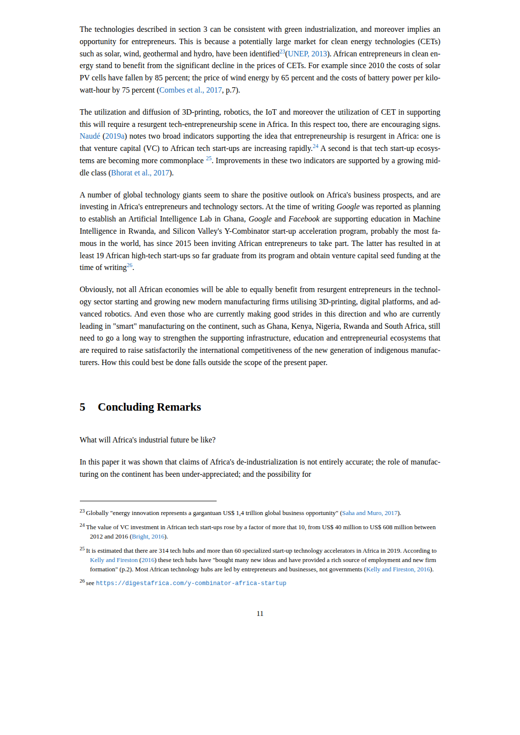The technologies described in section 3 can be consistent with green industrialization, and moreover implies an opportunity for entrepreneurs. This is because a potentially large market for clean energy technologies (CETs) such as solar, wind, geothermal and hydro, have been identified23(UNEP, 2013). African entrepreneurs in clean energy stand to benefit from the significant decline in the prices of CETs. For example since 2010 the costs of solar PV cells have fallen by 85 percent; the price of wind energy by 65 percent and the costs of battery power per kilowatt-hour by 75 percent (Combes et al., 2017, p.7).
The utilization and diffusion of 3D-printing, robotics, the IoT and moreover the utilization of CET in supporting this will require a resurgent tech-entrepreneurship scene in Africa. In this respect too, there are encouraging signs. Naudé (2019a) notes two broad indicators supporting the idea that entrepreneurship is resurgent in Africa: one is that venture capital (VC) to African tech start-ups are increasing rapidly.24 A second is that tech start-up ecosystems are becoming more commonplace 25. Improvements in these two indicators are supported by a growing middle class (Bhorat et al., 2017).
A number of global technology giants seem to share the positive outlook on Africa's business prospects, and are investing in Africa's entrepreneurs and technology sectors. At the time of writing Google was reported as planning to establish an Artificial Intelligence Lab in Ghana, Google and Facebook are supporting education in Machine Intelligence in Rwanda, and Silicon Valley's Y-Combinator start-up acceleration program, probably the most famous in the world, has since 2015 been inviting African entrepreneurs to take part. The latter has resulted in at least 19 African high-tech start-ups so far graduate from its program and obtain venture capital seed funding at the time of writing26.
Obviously, not all African economies will be able to equally benefit from resurgent entrepreneurs in the technology sector starting and growing new modern manufacturing firms utilising 3D-printing, digital platforms, and advanced robotics. And even those who are currently making good strides in this direction and who are currently leading in "smart" manufacturing on the continent, such as Ghana, Kenya, Nigeria, Rwanda and South Africa, still need to go a long way to strengthen the supporting infrastructure, education and entrepreneurial ecosystems that are required to raise satisfactorily the international competitiveness of the new generation of indigenous manufacturers. How this could best be done falls outside the scope of the present paper.
5 Concluding Remarks
What will Africa's industrial future be like?
In this paper it was shown that claims of Africa's de-industrialization is not entirely accurate; the role of manufacturing on the continent has been under-appreciated; and the possibility for
23 Globally "energy innovation represents a gargantuan US$ 1,4 trillion global business opportunity" (Saha and Muro, 2017).
24 The value of VC investment in African tech start-ups rose by a factor of more that 10, from US$ 40 million to US$ 608 million between 2012 and 2016 (Bright, 2016).
25 It is estimated that there are 314 tech hubs and more than 60 specialized start-up technology accelerators in Africa in 2019. According to Kelly and Fireston (2016) these tech hubs have "bought many new ideas and have provided a rich source of employment and new firm formation" (p.2). Most African technology hubs are led by entrepreneurs and businesses, not governments (Kelly and Fireston, 2016).
26see https://digestafrica.com/y-combinator-africa-startup
11